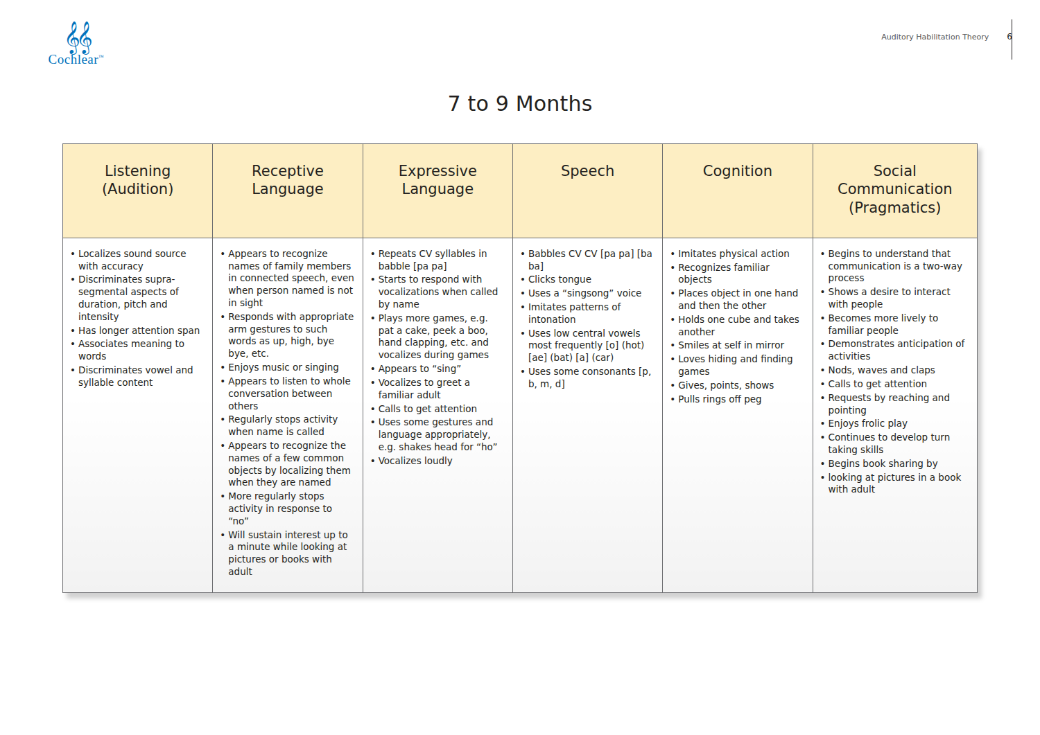𝄞𝄞 Cochlear™
Auditory Habilitation Theory 6
7 to 9 Months
| Listening (Audition) | Receptive Language | Expressive Language | Speech | Cognition | Social Communication (Pragmatics) |
| --- | --- | --- | --- | --- | --- |
| Localizes sound source with accuracy Discriminates supra­segmental aspects of duration, pitch and intensity Has longer attention span Associates meaning to words Discriminates vowel and syllable content | Appears to recogni­ze names of family members in connec­ted speech, even when person named is not in sight Responds with appro­priate arm gestures to such words as up, high, bye bye, etc. Enjoys music or sin­ging Appears to listen to whole conversation between others Regularly stops ac­tivity when name is called Appears to recognize the names of a few common objects by localizing them when they are named More regularly stops activity in response to “no” Will sustain interest up to a minute while looking at pictures or books with adult | Repeats CV syllables in babble [pa pa] Starts to respond with vocalizations when called by name Plays more games, e.g. pat a cake, peek a boo, hand clapping, etc. and vocalizes during games Appears to “sing” Vocalizes to greet a familiar adult Calls to get attention Uses some gestures and language appro­priately, e.g. shakes head for “ho” Vocalizes loudly | Babbles CV CV [pa pa] [ba ba] Clicks tongue Uses a “singsong” voice Imitates patterns of intonation Uses low central vo­wels most frequently [o] (hot) [ae] (bat) [a] (car) Uses some conso­nants [p, b, m, d] | Imitates physical action Recognizes familiar objects Places object in one hand and then the other Holds one cube and takes another Smiles at self in mirror Loves hiding and fin­ding games Gives, points, shows Pulls rings off peg | Begins to under­stand that communi­cation is a two-way process Shows a desire to interact with people Becomes more lively to familiar people Demonstrates antici­pation of activities Nods, waves and claps Calls to get attention Requests by rea­ching and pointing Enjoys frolic play Continues to deve­lop turn taking skills Begins book sharing by looking at pictures in a book with adult |